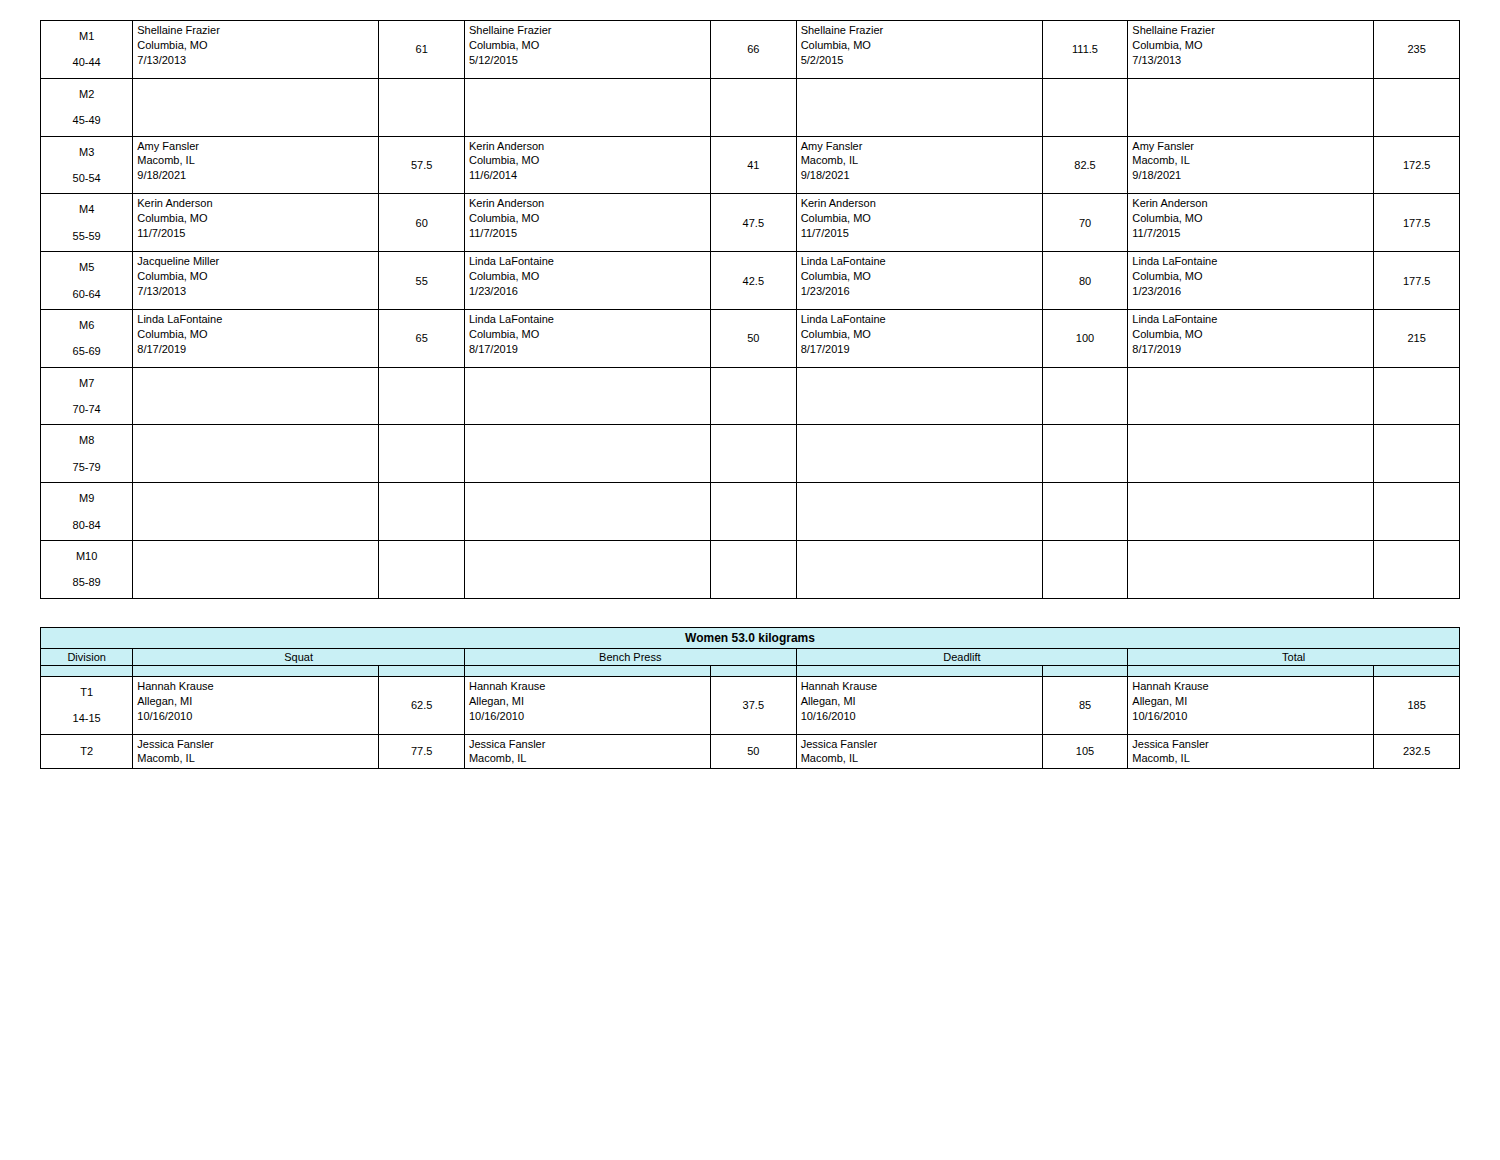| M1 40-44 | Shellaine Frazier Columbia, MO 7/13/2013 | 61 | Shellaine Frazier Columbia, MO 5/12/2015 | 66 | Shellaine Frazier Columbia, MO 5/2/2015 | 111.5 | Shellaine Frazier Columbia, MO 7/13/2013 | 235 |
| M2 45-49 | | | | | | | | |
| M3 50-54 | Amy Fansler Macomb, IL 9/18/2021 | 57.5 | Kerin Anderson Columbia, MO 11/6/2014 | 41 | Amy Fansler Macomb, IL 9/18/2021 | 82.5 | Amy Fansler Macomb, IL 9/18/2021 | 172.5 |
| M4 55-59 | Kerin Anderson Columbia, MO 11/7/2015 | 60 | Kerin Anderson Columbia, MO 11/7/2015 | 47.5 | Kerin Anderson Columbia, MO 11/7/2015 | 70 | Kerin Anderson Columbia, MO 11/7/2015 | 177.5 |
| M5 60-64 | Jacqueline Miller Columbia, MO 7/13/2013 | 55 | Linda LaFontaine Columbia, MO 1/23/2016 | 42.5 | Linda LaFontaine Columbia, MO 1/23/2016 | 80 | Linda LaFontaine Columbia, MO 1/23/2016 | 177.5 |
| M6 65-69 | Linda LaFontaine Columbia, MO 8/17/2019 | 65 | Linda LaFontaine Columbia, MO 8/17/2019 | 50 | Linda LaFontaine Columbia, MO 8/17/2019 | 100 | Linda LaFontaine Columbia, MO 8/17/2019 | 215 |
| M7 70-74 | | | | | | | | |
| M8 75-79 | | | | | | | | |
| M9 80-84 | | | | | | | | |
| M10 85-89 | | | | | | | | |
| Women 53.0 kilograms |
| Division | Squat | Bench Press | Deadlift | Total |
| T1 14-15 | Hannah Krause Allegan, MI 10/16/2010 | 62.5 | Hannah Krause Allegan, MI 10/16/2010 | 37.5 | Hannah Krause Allegan, MI 10/16/2010 | 85 | Hannah Krause Allegan, MI 10/16/2010 | 185 |
| T2 | Jessica Fansler Macomb, IL | 77.5 | Jessica Fansler Macomb, IL | 50 | Jessica Fansler Macomb, IL | 105 | Jessica Fansler Macomb, IL | 232.5 |